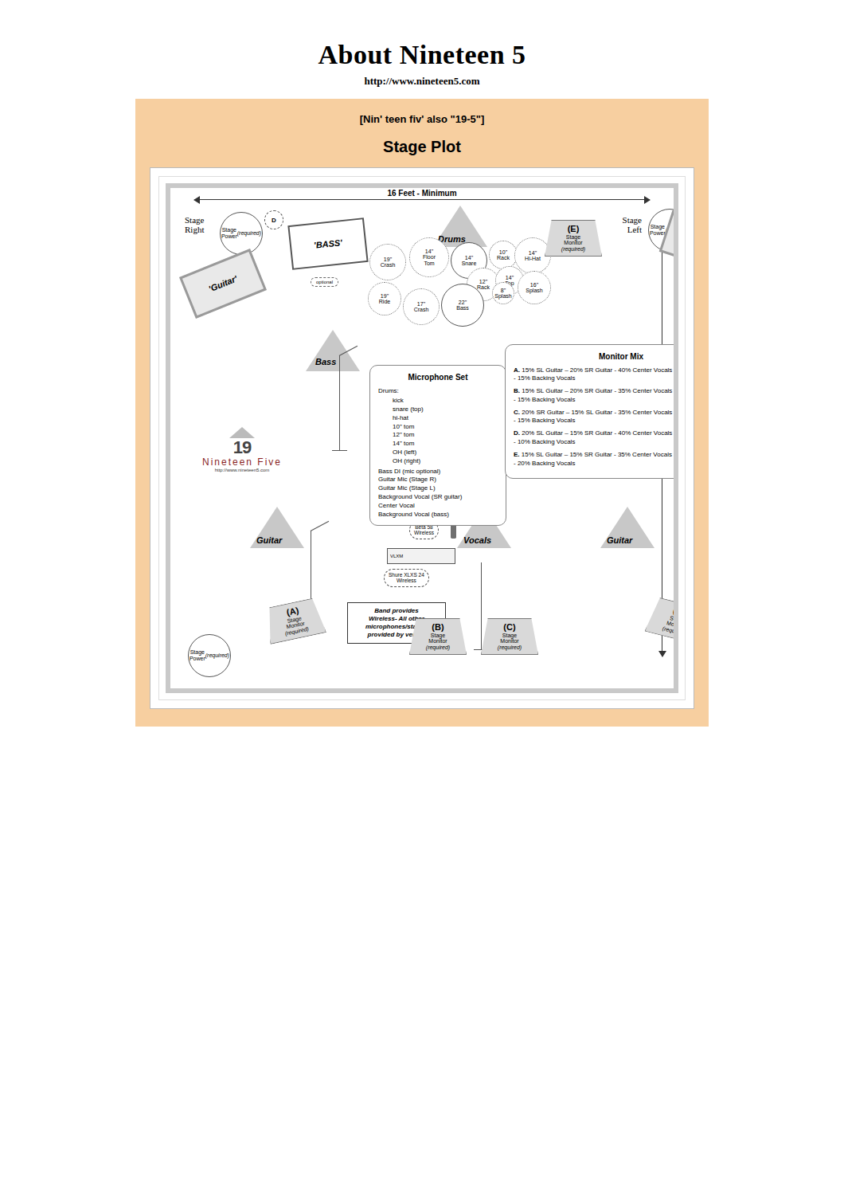About Nineteen 5
http://www.nineteen5.com
[Nin' teen fiv' also "19-5"]
Stage Plot
16 Feet - Minimum
12 Feet - Minimum
Stage
Right
Stage
Left
D
Stage
Power
(required)
Stage
Power
(required)
Stage
Power
(required)
Stage
Power
(required)
'BASS'
'Guitar'
'Guitar'
Drums
19"
Crash
14"
Floor
Tom
14"
Snare
10"
Rack
14"
Hi-Hat
12"
Rack
14"
Top
16"
Splash
8"
Splash
19"
Ride
17"
Crash
22"
Bass
optional
Bass
Guitar
Guitar
Vocals
VLXM
Beta 58
Wireless
Shure XLXS 24
Wireless
Band provides
Wireless- All other
microphones/stands
provided by venue.
(A)
Stage
Monitor
(required)
(B)
Stage
Monitor
(required)
(C)
Stage
Monitor
(required)
(D)
Stage
Monitor
(required)
(E)
Stage
Monitor
(required)
Microphone Set
Drums:
kick
snare (top)
hi-hat
10" tom
12" tom
14" tom
OH (left)
OH (right)
Bass DI (mic optional)
Guitar Mic (Stage R)
Guitar Mic (Stage L)
Background Vocal (SR guitar)
Center Vocal
Background Vocal (bass)
Monitor Mix
A. 15% SL Guitar – 20% SR Guitar - 40% Center Vocals - 10% Bass Guitar - 15% Backing Vocals
B. 15% SL Guitar – 20% SR Guitar - 35% Center Vocals - 15% Bass Guitar - 15% Backing Vocals
C. 20% SR Guitar – 15% SL Guitar - 35% Center Vocals - 15% Bass Guitar - 15% Backing Vocals
D. 20% SL Guitar – 15% SR Guitar - 40% Center Vocals - 15% Bass Guitar - 10% Backing Vocals
E. 15% SL Guitar – 15% SR Guitar - 35% Center Vocals - 15% Bass Guitar - 20% Backing Vocals
19
Nineteen Five
http://www.nineteen5.com